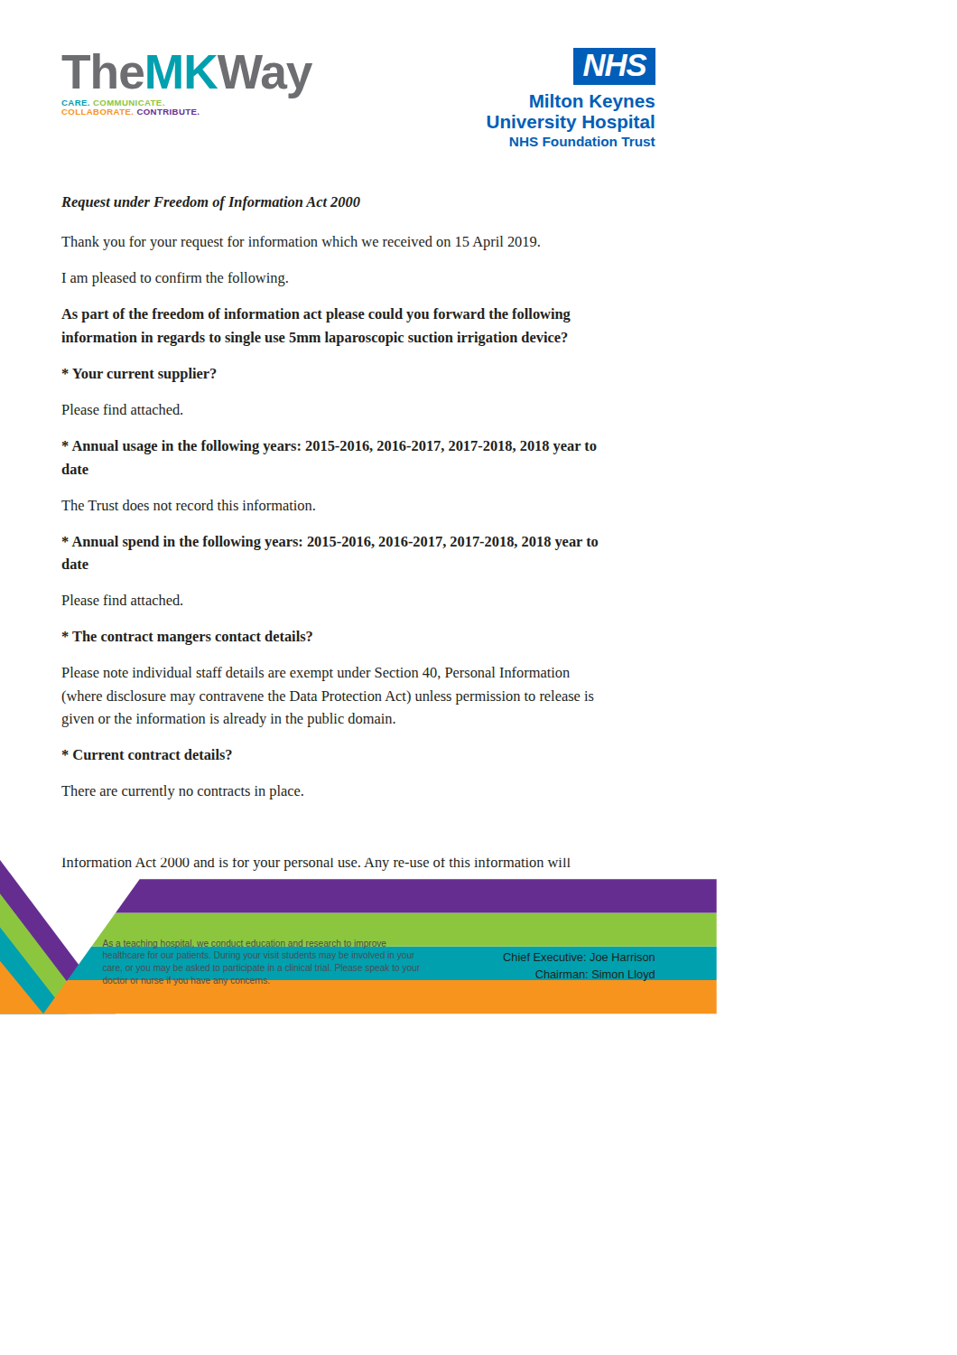The MK Way
CARE. COMMUNICATE.
COLLABORATE. CONTRIBUTE.
NHS
Milton Keynes
University Hospital
NHS Foundation Trust
Request under Freedom of Information Act 2000
Thank you for your request for information which we received on 15 April 2019.
I am pleased to confirm the following.
As part of the freedom of information act please could you forward the following information in regards to single use 5mm laparoscopic suction irrigation device?
* Your current supplier?
Please find attached.
* Annual usage in the following years: 2015-2016, 2016-2017, 2017-2018, 2018 year to date
The Trust does not record this information.
* Annual spend in the following years: 2015-2016, 2016-2017, 2017-2018, 2018 year to date
Please find attached.
* The contract mangers contact details?
Please note individual staff details are exempt under Section 40, Personal Information (where disclosure may contravene the Data Protection Act) unless permission to release is given or the information is already in the public domain.
* Current contract details?
There are currently no contracts in place.
You are advised that this information is provided in accordance with the Freedom of Information Act 2000 and is for your personal use. Any re-use of this information will
As a teaching hospital, we conduct education and research to improve healthcare for our patients. During your visit students may be involved in your care, or you may be asked to participate in a clinical trial. Please speak to your doctor or nurse if you have any concerns.
Chief Executive: Joe Harrison
Chairman: Simon Lloyd